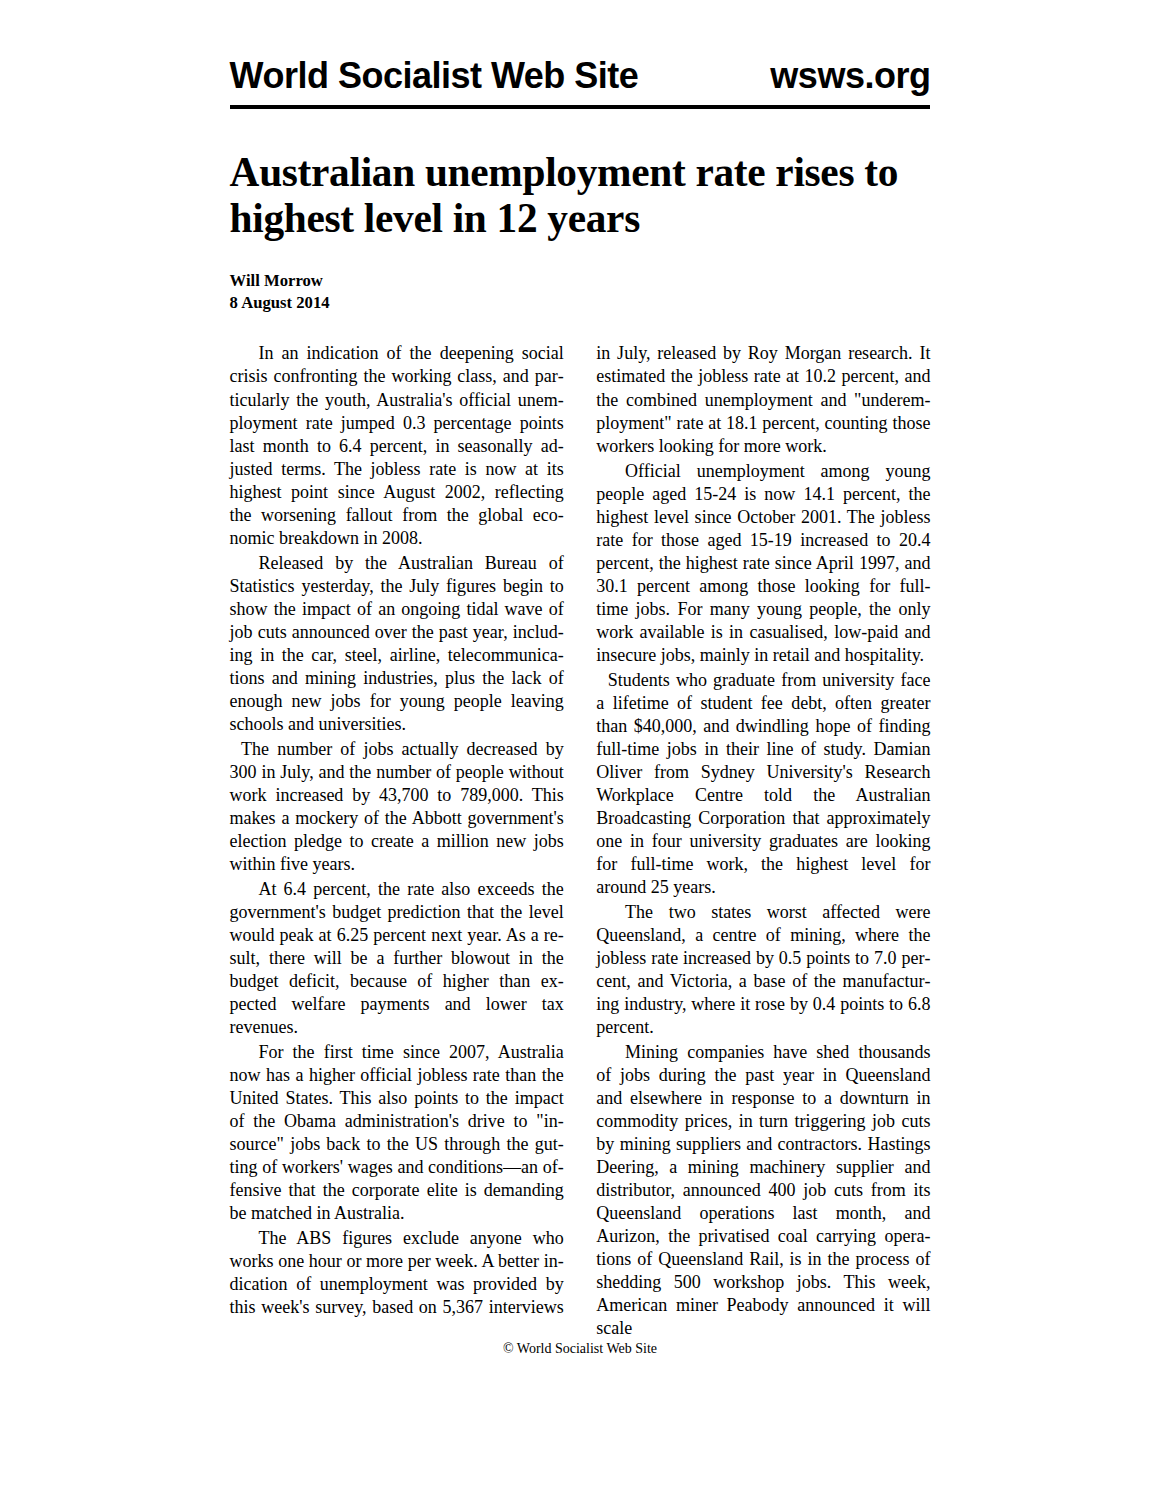World Socialist Web Site wsws.org
Australian unemployment rate rises to highest level in 12 years
Will Morrow
8 August 2014
In an indication of the deepening social crisis confronting the working class, and particularly the youth, Australia's official unemployment rate jumped 0.3 percentage points last month to 6.4 percent, in seasonally adjusted terms. The jobless rate is now at its highest point since August 2002, reflecting the worsening fallout from the global economic breakdown in 2008.
Released by the Australian Bureau of Statistics yesterday, the July figures begin to show the impact of an ongoing tidal wave of job cuts announced over the past year, including in the car, steel, airline, telecommunications and mining industries, plus the lack of enough new jobs for young people leaving schools and universities.
The number of jobs actually decreased by 300 in July, and the number of people without work increased by 43,700 to 789,000. This makes a mockery of the Abbott government's election pledge to create a million new jobs within five years.
At 6.4 percent, the rate also exceeds the government's budget prediction that the level would peak at 6.25 percent next year. As a result, there will be a further blowout in the budget deficit, because of higher than expected welfare payments and lower tax revenues.
For the first time since 2007, Australia now has a higher official jobless rate than the United States. This also points to the impact of the Obama administration's drive to "insource" jobs back to the US through the gutting of workers' wages and conditions—an offensive that the corporate elite is demanding be matched in Australia.
The ABS figures exclude anyone who works one hour or more per week. A better indication of unemployment was provided by this week's survey, based on 5,367 interviews in July, released by Roy Morgan research. It estimated the jobless rate at 10.2 percent, and the combined unemployment and "underemployment" rate at 18.1 percent, counting those workers looking for more work.
Official unemployment among young people aged 15-24 is now 14.1 percent, the highest level since October 2001. The jobless rate for those aged 15-19 increased to 20.4 percent, the highest rate since April 1997, and 30.1 percent among those looking for full-time jobs. For many young people, the only work available is in casualised, low-paid and insecure jobs, mainly in retail and hospitality.
Students who graduate from university face a lifetime of student fee debt, often greater than $40,000, and dwindling hope of finding full-time jobs in their line of study. Damian Oliver from Sydney University's Research Workplace Centre told the Australian Broadcasting Corporation that approximately one in four university graduates are looking for full-time work, the highest level for around 25 years.
The two states worst affected were Queensland, a centre of mining, where the jobless rate increased by 0.5 points to 7.0 percent, and Victoria, a base of the manufacturing industry, where it rose by 0.4 points to 6.8 percent.
Mining companies have shed thousands of jobs during the past year in Queensland and elsewhere in response to a downturn in commodity prices, in turn triggering job cuts by mining suppliers and contractors. Hastings Deering, a mining machinery supplier and distributor, announced 400 job cuts from its Queensland operations last month, and Aurizon, the privatised coal carrying operations of Queensland Rail, is in the process of shedding 500 workshop jobs. This week, American miner Peabody announced it will scale
© World Socialist Web Site